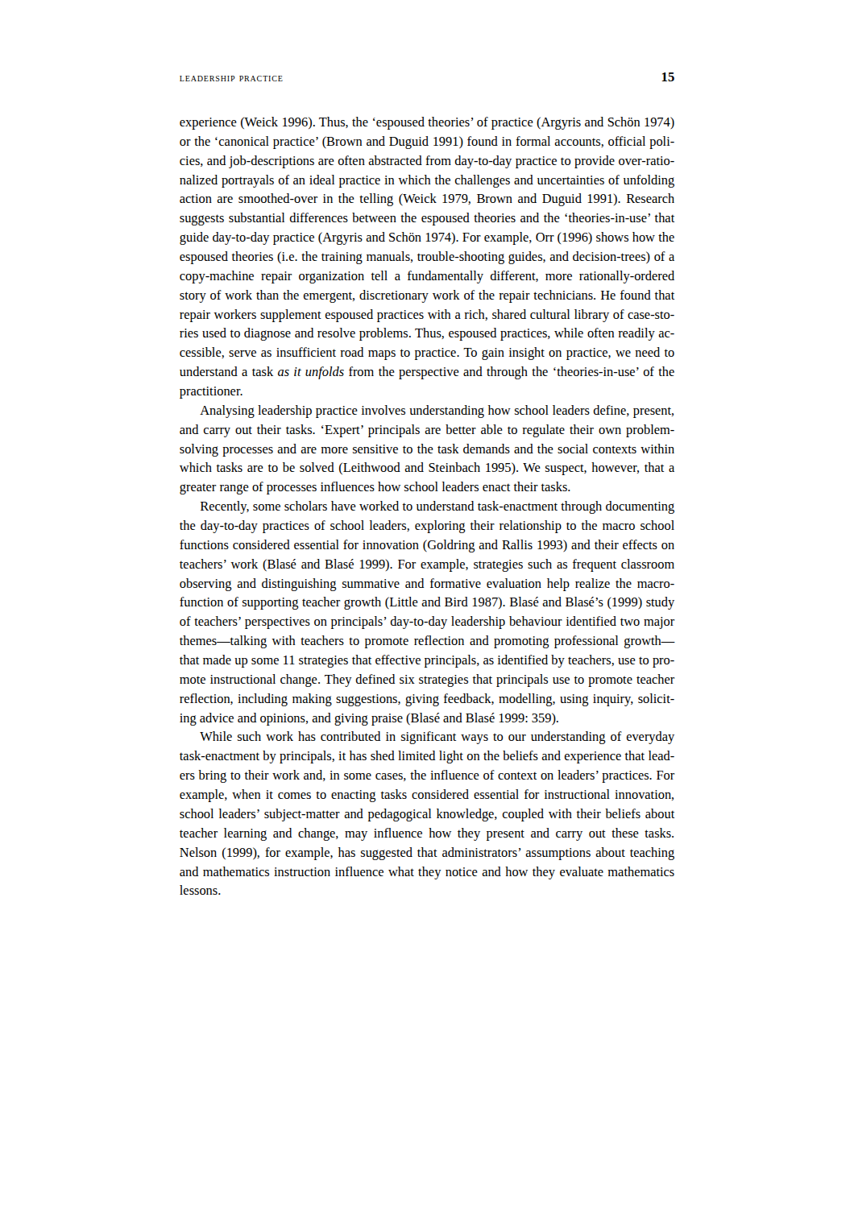Leadership practice 15
experience (Weick 1996). Thus, the ‘espoused theories’ of practice (Argyris and Schön 1974) or the ‘canonical practice’ (Brown and Duguid 1991) found in formal accounts, official policies, and job-descriptions are often abstracted from day-to-day practice to provide over-rationalized portrayals of an ideal practice in which the challenges and uncertainties of unfolding action are smoothed-over in the telling (Weick 1979, Brown and Duguid 1991). Research suggests substantial differences between the espoused theories and the ‘theories-in-use’ that guide day-to-day practice (Argyris and Schön 1974). For example, Orr (1996) shows how the espoused theories (i.e. the training manuals, trouble-shooting guides, and decision-trees) of a copy-machine repair organization tell a fundamentally different, more rationally-ordered story of work than the emergent, discretionary work of the repair technicians. He found that repair workers supplement espoused practices with a rich, shared cultural library of case-stories used to diagnose and resolve problems. Thus, espoused practices, while often readily accessible, serve as insufficient road maps to practice. To gain insight on practice, we need to understand a task as it unfolds from the perspective and through the ‘theories-in-use’ of the practitioner.
Analysing leadership practice involves understanding how school leaders define, present, and carry out their tasks. ‘Expert’ principals are better able to regulate their own problem-solving processes and are more sensitive to the task demands and the social contexts within which tasks are to be solved (Leithwood and Steinbach 1995). We suspect, however, that a greater range of processes influences how school leaders enact their tasks.
Recently, some scholars have worked to understand task-enactment through documenting the day-to-day practices of school leaders, exploring their relationship to the macro school functions considered essential for innovation (Goldring and Rallis 1993) and their effects on teachers’ work (Blasé and Blasé 1999). For example, strategies such as frequent classroom observing and distinguishing summative and formative evaluation help realize the macro-function of supporting teacher growth (Little and Bird 1987). Blasé and Blasé’s (1999) study of teachers’ perspectives on principals’ day-to-day leadership behaviour identified two major themes—talking with teachers to promote reflection and promoting professional growth—that made up some 11 strategies that effective principals, as identified by teachers, use to promote instructional change. They defined six strategies that principals use to promote teacher reflection, including making suggestions, giving feedback, modelling, using inquiry, soliciting advice and opinions, and giving praise (Blasé and Blasé 1999: 359).
While such work has contributed in significant ways to our understanding of everyday task-enactment by principals, it has shed limited light on the beliefs and experience that leaders bring to their work and, in some cases, the influence of context on leaders’ practices. For example, when it comes to enacting tasks considered essential for instructional innovation, school leaders’ subject-matter and pedagogical knowledge, coupled with their beliefs about teacher learning and change, may influence how they present and carry out these tasks. Nelson (1999), for example, has suggested that administrators’ assumptions about teaching and mathematics instruction influence what they notice and how they evaluate mathematics lessons.